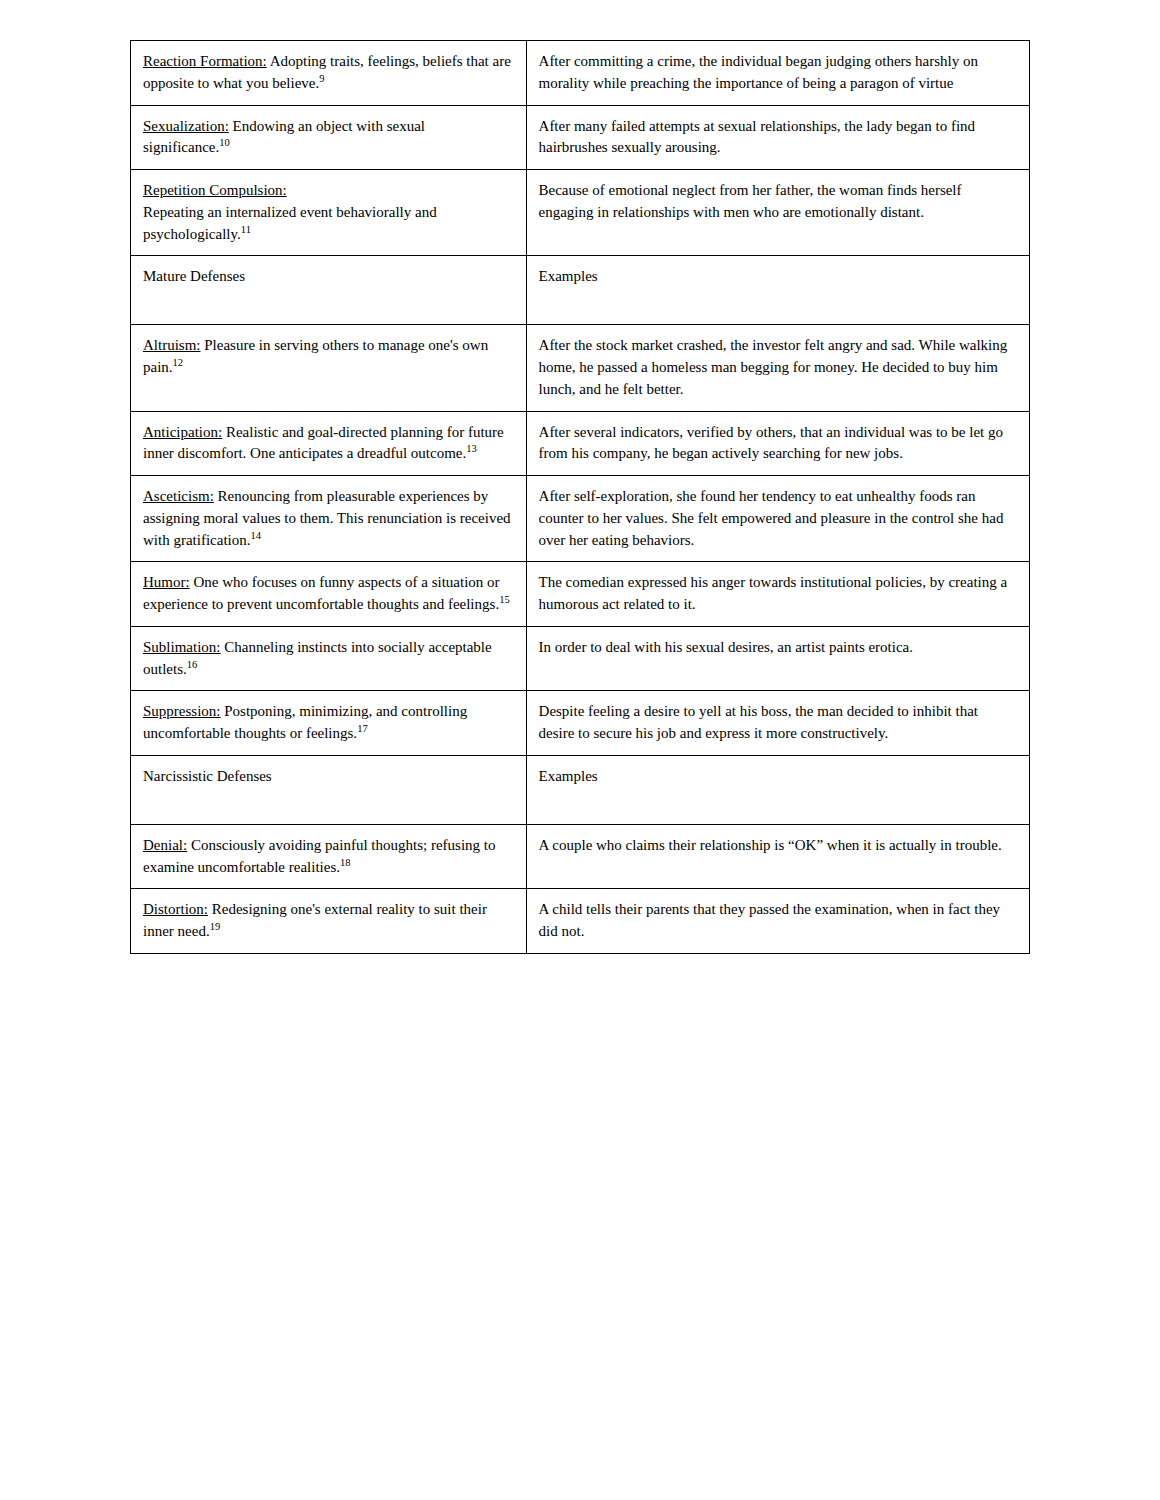| Reaction Formation: Adopting traits, feelings, beliefs that are opposite to what you believe. 9 | After committing a crime, the individual began judging others harshly on morality while preaching the importance of being a paragon of virtue |
| Sexualization: Endowing an object with sexual significance. 10 | After many failed attempts at sexual relationships, the lady began to find hairbrushes sexually arousing. |
| Repetition Compulsion: Repeating an internalized event behaviorally and psychologically. 11 | Because of emotional neglect from her father, the woman finds herself engaging in relationships with men who are emotionally distant. |
| Mature Defenses | Examples |
| Altruism: Pleasure in serving others to manage one's own pain. 12 | After the stock market crashed, the investor felt angry and sad. While walking home, he passed a homeless man begging for money. He decided to buy him lunch, and he felt better. |
| Anticipation: Realistic and goal-directed planning for future inner discomfort. One anticipates a dreadful outcome. 13 | After several indicators, verified by others, that an individual was to be let go from his company, he began actively searching for new jobs. |
| Asceticism: Renouncing from pleasurable experiences by assigning moral values to them. This renunciation is received with gratification. 14 | After self-exploration, she found her tendency to eat unhealthy foods ran counter to her values. She felt empowered and pleasure in the control she had over her eating behaviors. |
| Humor: One who focuses on funny aspects of a situation or experience to prevent uncomfortable thoughts and feelings. 15 | The comedian expressed his anger towards institutional policies, by creating a humorous act related to it. |
| Sublimation: Channeling instincts into socially acceptable outlets. 16 | In order to deal with his sexual desires, an artist paints erotica. |
| Suppression: Postponing, minimizing, and controlling uncomfortable thoughts or feelings. 17 | Despite feeling a desire to yell at his boss, the man decided to inhibit that desire to secure his job and express it more constructively. |
| Narcissistic Defenses | Examples |
| Denial: Consciously avoiding painful thoughts; refusing to examine uncomfortable realities. 18 | A couple who claims their relationship is “OK” when it is actually in trouble. |
| Distortion: Redesigning one's external reality to suit their inner need. 19 | A child tells their parents that they passed the examination, when in fact they did not. |